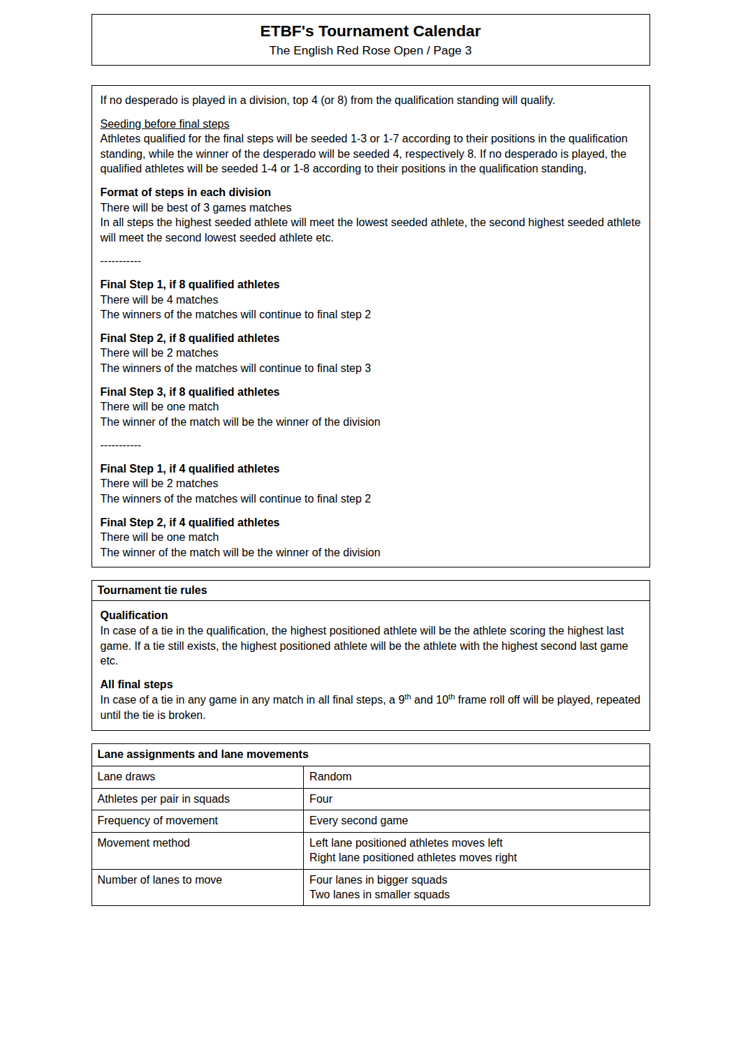ETBF's Tournament Calendar
The English Red Rose Open / Page 3
If no desperado is played in a division, top 4 (or 8) from the qualification standing will qualify.
Seeding before final steps
Athletes qualified for the final steps will be seeded 1-3 or 1-7 according to their positions in the qualification standing, while the winner of the desperado will be seeded 4, respectively 8. If no desperado is played, the qualified athletes will be seeded 1-4 or 1-8 according to their positions in the qualification standing,
Format of steps in each division
There will be best of 3 games matches
In all steps the highest seeded athlete will meet the lowest seeded athlete, the second highest seeded athlete will meet the second lowest seeded athlete etc.
-----------
Final Step 1, if 8 qualified athletes
There will be 4 matches
The winners of the matches will continue to final step 2
Final Step 2, if 8 qualified athletes
There will be 2 matches
The winners of the matches will continue to final step 3
Final Step 3, if 8 qualified athletes
There will be one match
The winner of the match will be the winner of the division
-----------
Final Step 1, if 4 qualified athletes
There will be 2 matches
The winners of the matches will continue to final step 2
Final Step 2, if 4 qualified athletes
There will be one match
The winner of the match will be the winner of the division
Tournament tie rules
Qualification
In case of a tie in the qualification, the highest positioned athlete will be the athlete scoring the highest last game. If a tie still exists, the highest positioned athlete will be the athlete with the highest second last game etc.
All final steps
In case of a tie in any game in any match in all final steps, a 9th and 10th frame roll off will be played, repeated until the tie is broken.
| Lane assignments and lane movements |
| Lane draws | Random |
| Athletes per pair in squads | Four |
| Frequency of movement | Every second game |
| Movement method | Left lane positioned athletes moves left Right lane positioned athletes moves right |
| Number of lanes to move | Four lanes in bigger squads Two lanes in smaller squads |